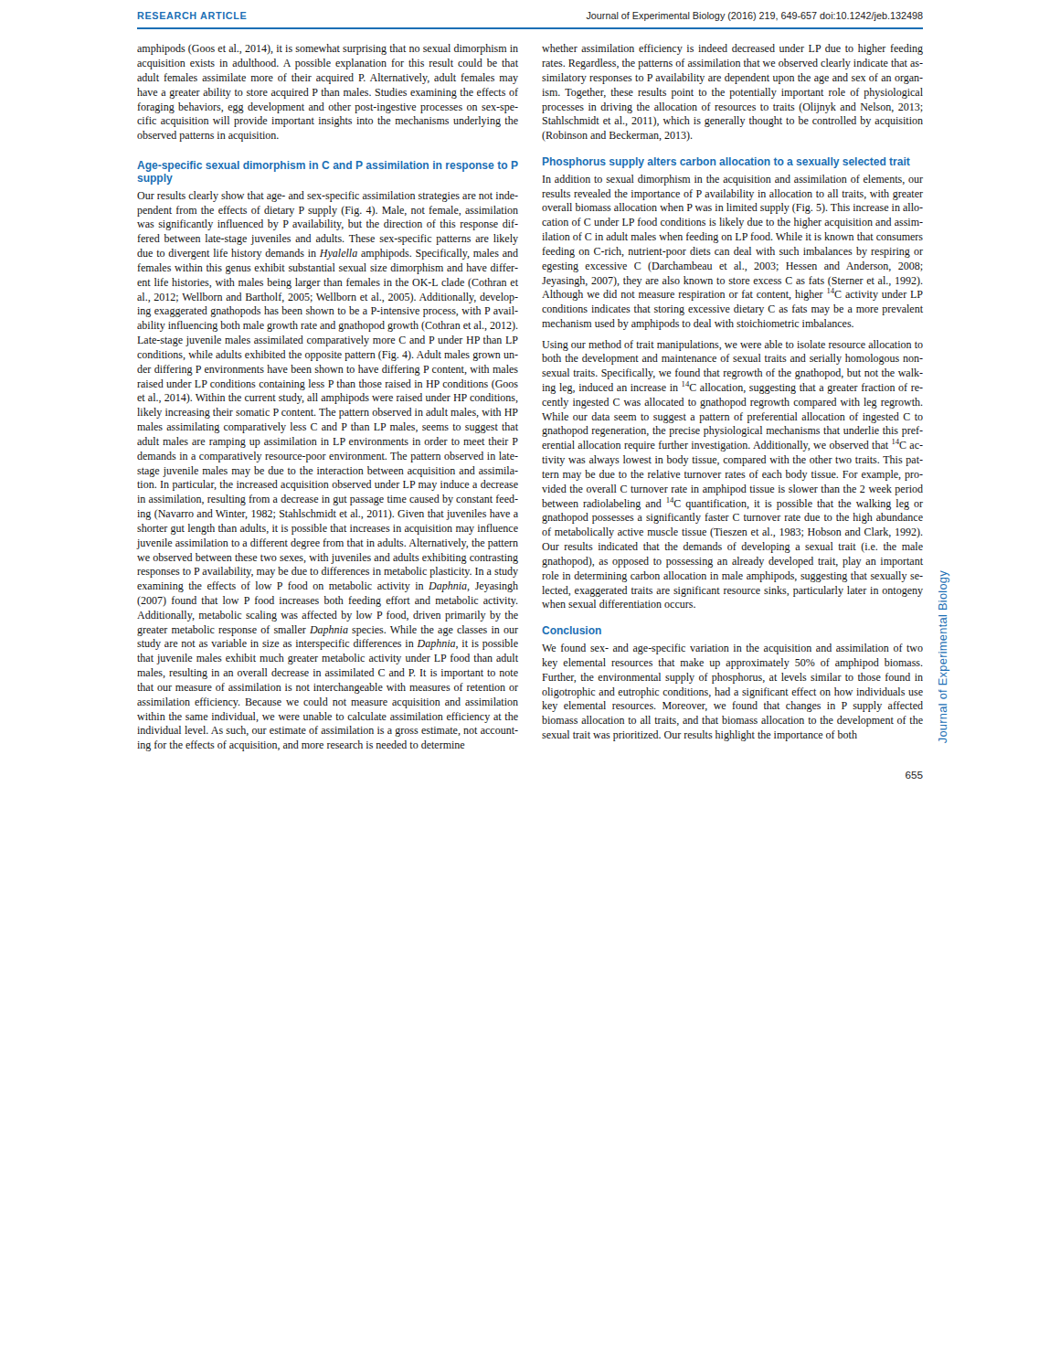Research Article
Journal of Experimental Biology (2016) 219, 649-657 doi:10.1242/jeb.132498
amphipods (Goos et al., 2014), it is somewhat surprising that no sexual dimorphism in acquisition exists in adulthood. A possible explanation for this result could be that adult females assimilate more of their acquired P. Alternatively, adult females may have a greater ability to store acquired P than males. Studies examining the effects of foraging behaviors, egg development and other post-ingestive processes on sex-specific acquisition will provide important insights into the mechanisms underlying the observed patterns in acquisition.
Age-specific sexual dimorphism in C and P assimilation in response to P supply
Our results clearly show that age- and sex-specific assimilation strategies are not independent from the effects of dietary P supply (Fig. 4). Male, not female, assimilation was significantly influenced by P availability, but the direction of this response differed between late-stage juveniles and adults. These sex-specific patterns are likely due to divergent life history demands in Hyalella amphipods. Specifically, males and females within this genus exhibit substantial sexual size dimorphism and have different life histories, with males being larger than females in the OK-L clade (Cothran et al., 2012; Wellborn and Bartholf, 2005; Wellborn et al., 2005). Additionally, developing exaggerated gnathopods has been shown to be a P-intensive process, with P availability influencing both male growth rate and gnathopod growth (Cothran et al., 2012). Late-stage juvenile males assimilated comparatively more C and P under HP than LP conditions, while adults exhibited the opposite pattern (Fig. 4). Adult males grown under differing P environments have been shown to have differing P content, with males raised under LP conditions containing less P than those raised in HP conditions (Goos et al., 2014). Within the current study, all amphipods were raised under HP conditions, likely increasing their somatic P content. The pattern observed in adult males, with HP males assimilating comparatively less C and P than LP males, seems to suggest that adult males are ramping up assimilation in LP environments in order to meet their P demands in a comparatively resource-poor environment. The pattern observed in late-stage juvenile males may be due to the interaction between acquisition and assimilation. In particular, the increased acquisition observed under LP may induce a decrease in assimilation, resulting from a decrease in gut passage time caused by constant feeding (Navarro and Winter, 1982; Stahlschmidt et al., 2011). Given that juveniles have a shorter gut length than adults, it is possible that increases in acquisition may influence juvenile assimilation to a different degree from that in adults. Alternatively, the pattern we observed between these two sexes, with juveniles and adults exhibiting contrasting responses to P availability, may be due to differences in metabolic plasticity. In a study examining the effects of low P food on metabolic activity in Daphnia, Jeyasingh (2007) found that low P food increases both feeding effort and metabolic activity. Additionally, metabolic scaling was affected by low P food, driven primarily by the greater metabolic response of smaller Daphnia species. While the age classes in our study are not as variable in size as interspecific differences in Daphnia, it is possible that juvenile males exhibit much greater metabolic activity under LP food than adult males, resulting in an overall decrease in assimilated C and P. It is important to note that our measure of assimilation is not interchangeable with measures of retention or assimilation efficiency. Because we could not measure acquisition and assimilation within the same individual, we were unable to calculate assimilation efficiency at the individual level. As such, our estimate of assimilation is a gross estimate, not accounting for the effects of acquisition, and more research is needed to determine
whether assimilation efficiency is indeed decreased under LP due to higher feeding rates. Regardless, the patterns of assimilation that we observed clearly indicate that assimilatory responses to P availability are dependent upon the age and sex of an organism. Together, these results point to the potentially important role of physiological processes in driving the allocation of resources to traits (Olijnyk and Nelson, 2013; Stahlschmidt et al., 2011), which is generally thought to be controlled by acquisition (Robinson and Beckerman, 2013).
Phosphorus supply alters carbon allocation to a sexually selected trait
In addition to sexual dimorphism in the acquisition and assimilation of elements, our results revealed the importance of P availability in allocation to all traits, with greater overall biomass allocation when P was in limited supply (Fig. 5). This increase in allocation of C under LP food conditions is likely due to the higher acquisition and assimilation of C in adult males when feeding on LP food. While it is known that consumers feeding on C-rich, nutrient-poor diets can deal with such imbalances by respiring or egesting excessive C (Darchambeau et al., 2003; Hessen and Anderson, 2008; Jeyasingh, 2007), they are also known to store excess C as fats (Sterner et al., 1992). Although we did not measure respiration or fat content, higher 14C activity under LP conditions indicates that storing excessive dietary C as fats may be a more prevalent mechanism used by amphipods to deal with stoichiometric imbalances.
Using our method of trait manipulations, we were able to isolate resource allocation to both the development and maintenance of sexual traits and serially homologous non-sexual traits. Specifically, we found that regrowth of the gnathopod, but not the walking leg, induced an increase in 14C allocation, suggesting that a greater fraction of recently ingested C was allocated to gnathopod regrowth compared with leg regrowth. While our data seem to suggest a pattern of preferential allocation of ingested C to gnathopod regeneration, the precise physiological mechanisms that underlie this preferential allocation require further investigation. Additionally, we observed that 14C activity was always lowest in body tissue, compared with the other two traits. This pattern may be due to the relative turnover rates of each body tissue. For example, provided the overall C turnover rate in amphipod tissue is slower than the 2 week period between radiolabeling and 14C quantification, it is possible that the walking leg or gnathopod possesses a significantly faster C turnover rate due to the high abundance of metabolically active muscle tissue (Tieszen et al., 1983; Hobson and Clark, 1992). Our results indicated that the demands of developing a sexual trait (i.e. the male gnathopod), as opposed to possessing an already developed trait, play an important role in determining carbon allocation in male amphipods, suggesting that sexually selected, exaggerated traits are significant resource sinks, particularly later in ontogeny when sexual differentiation occurs.
Conclusion
We found sex- and age-specific variation in the acquisition and assimilation of two key elemental resources that make up approximately 50% of amphipod biomass. Further, the environmental supply of phosphorus, at levels similar to those found in oligotrophic and eutrophic conditions, had a significant effect on how individuals use key elemental resources. Moreover, we found that changes in P supply affected biomass allocation to all traits, and that biomass allocation to the development of the sexual trait was prioritized. Our results highlight the importance of both
Journal of Experimental Biology
655